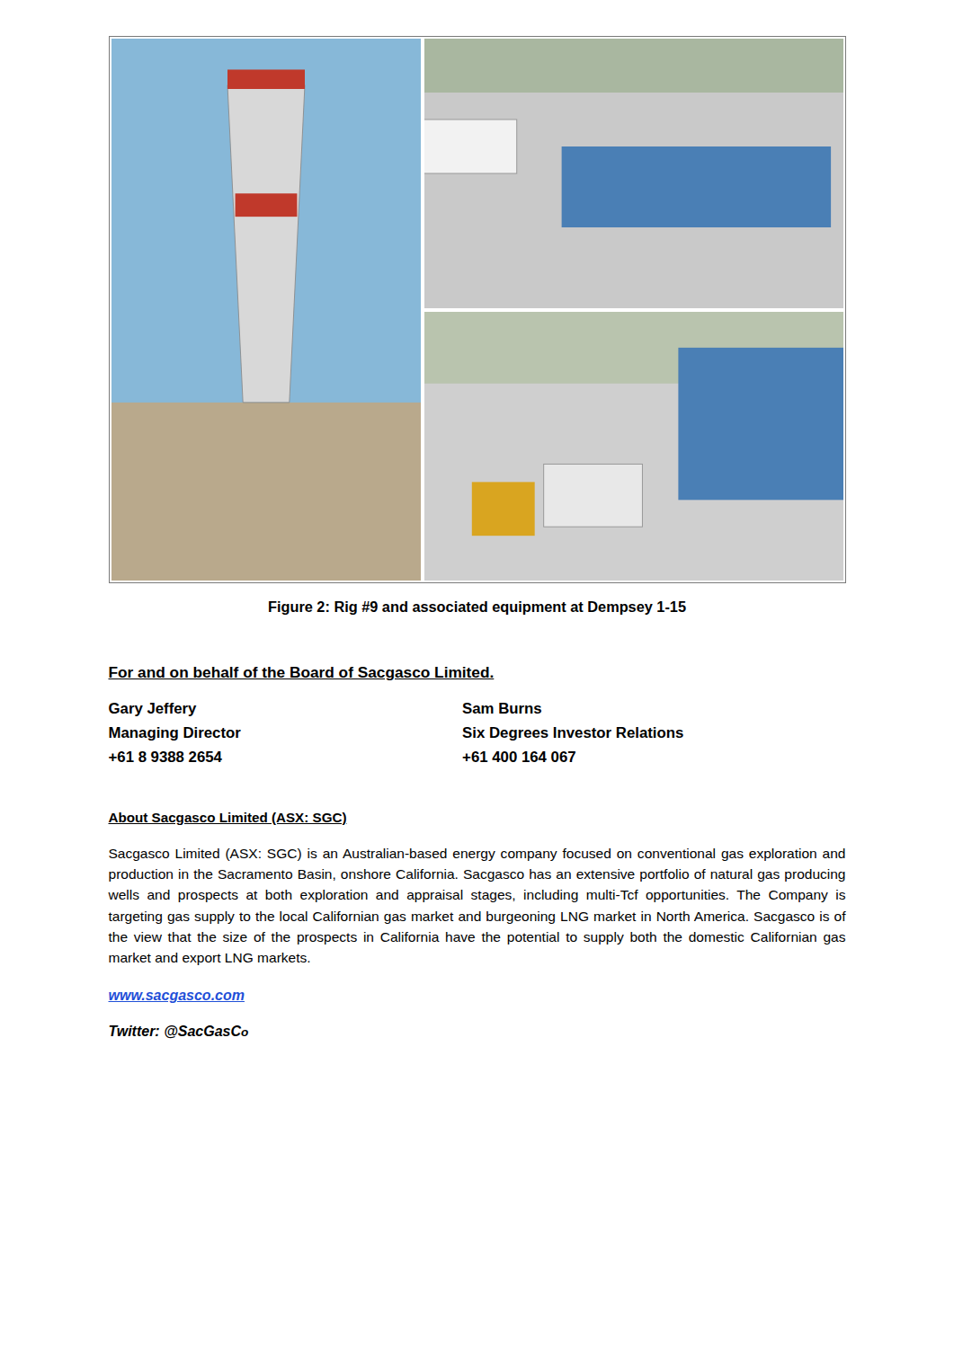Figure 2: Rig #9 and associated equipment at Dempsey 1-15
For and on behalf of the Board of Sacgasco Limited.
| Gary Jeffery | Sam Burns |
| Managing Director | Six Degrees Investor Relations |
| +61 8 9388 2654 | +61 400 164 067 |
About Sacgasco Limited (ASX: SGC)
Sacgasco Limited (ASX: SGC) is an Australian-based energy company focused on conventional gas exploration and production in the Sacramento Basin, onshore California. Sacgasco has an extensive portfolio of natural gas producing wells and prospects at both exploration and appraisal stages, including multi-Tcf opportunities. The Company is targeting gas supply to the local Californian gas market and burgeoning LNG market in North America. Sacgasco is of the view that the size of the prospects in California have the potential to supply both the domestic Californian gas market and export LNG markets.
www.sacgasco.com
Twitter: @SacGasCo